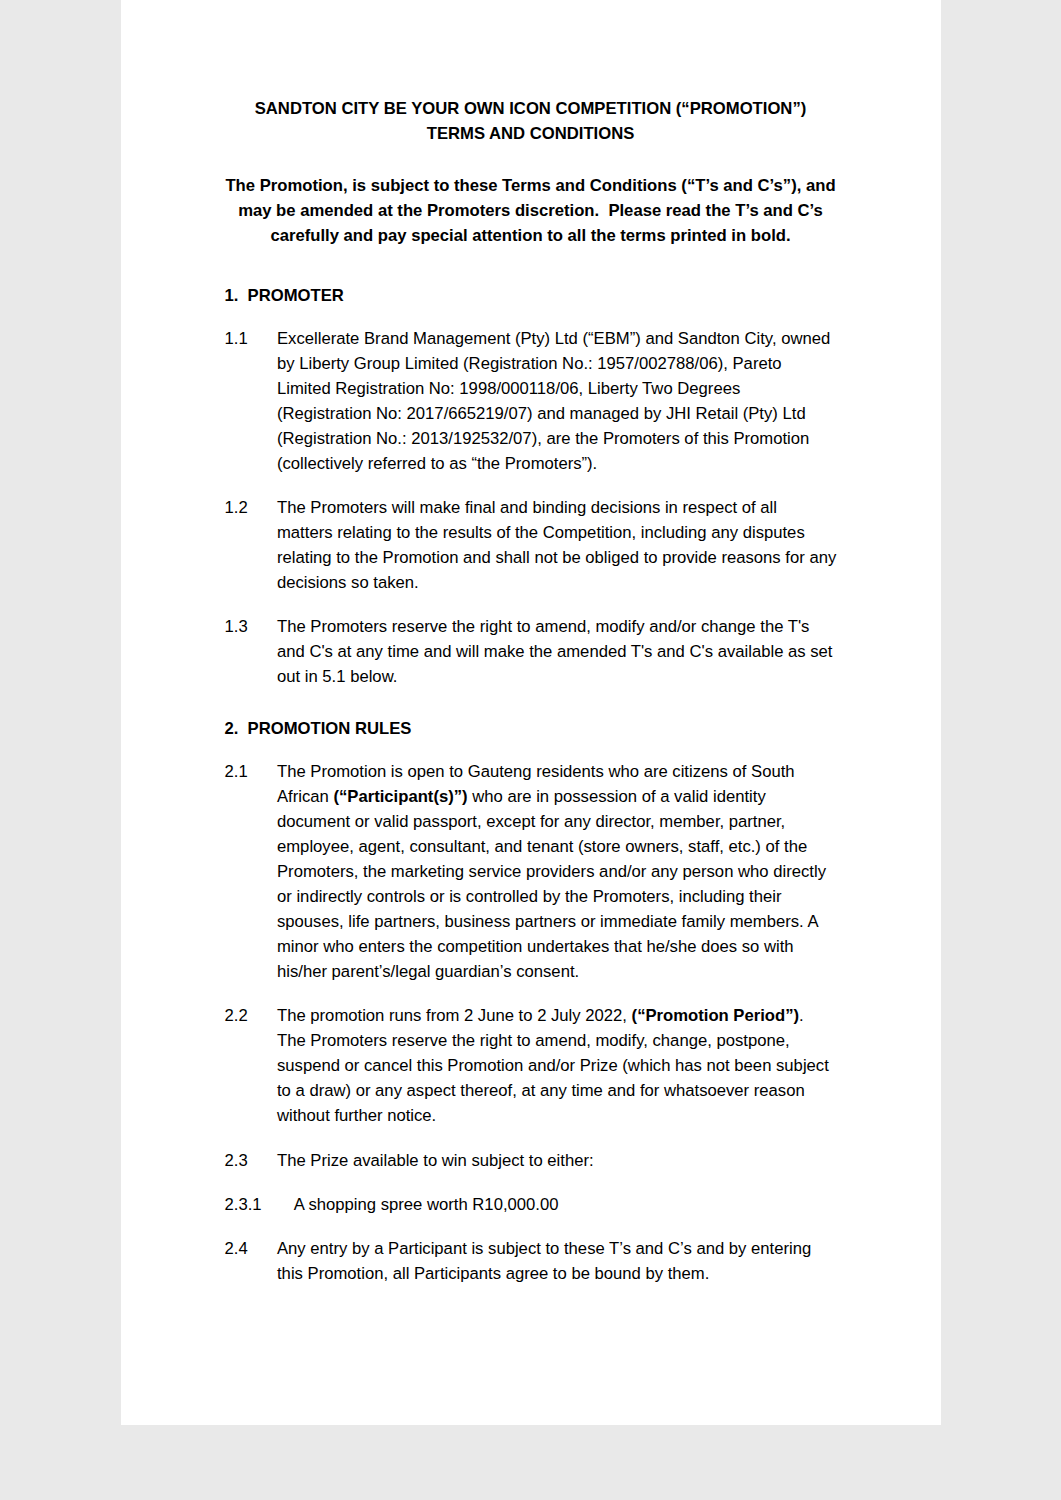SANDTON CITY BE YOUR OWN ICON COMPETITION (“PROMOTION”) TERMS AND CONDITIONS
The Promotion, is subject to these Terms and Conditions (“T’s and C’s”), and may be amended at the Promoters discretion. Please read the T’s and C’s carefully and pay special attention to all the terms printed in bold.
1. PROMOTER
1.1 Excellerate Brand Management (Pty) Ltd (“EBM”) and Sandton City, owned by Liberty Group Limited (Registration No.: 1957/002788/06), Pareto Limited Registration No: 1998/000118/06, Liberty Two Degrees (Registration No: 2017/665219/07) and managed by JHI Retail (Pty) Ltd (Registration No.: 2013/192532/07), are the Promoters of this Promotion (collectively referred to as “the Promoters”).
1.2 The Promoters will make final and binding decisions in respect of all matters relating to the results of the Competition, including any disputes relating to the Promotion and shall not be obliged to provide reasons for any decisions so taken.
1.3 The Promoters reserve the right to amend, modify and/or change the T's and C's at any time and will make the amended T's and C's available as set out in 5.1 below.
2. PROMOTION RULES
2.1 The Promotion is open to Gauteng residents who are citizens of South African (“Participant(s)”) who are in possession of a valid identity document or valid passport, except for any director, member, partner, employee, agent, consultant, and tenant (store owners, staff, etc.) of the Promoters, the marketing service providers and/or any person who directly or indirectly controls or is controlled by the Promoters, including their spouses, life partners, business partners or immediate family members. A minor who enters the competition undertakes that he/she does so with his/her parent’s/legal guardian’s consent.
2.2 The promotion runs from 2 June to 2 July 2022, (“Promotion Period”). The Promoters reserve the right to amend, modify, change, postpone, suspend or cancel this Promotion and/or Prize (which has not been subject to a draw) or any aspect thereof, at any time and for whatsoever reason without further notice.
2.3 The Prize available to win subject to either:
2.3.1 A shopping spree worth R10,000.00
2.4 Any entry by a Participant is subject to these T’s and C’s and by entering this Promotion, all Participants agree to be bound by them.